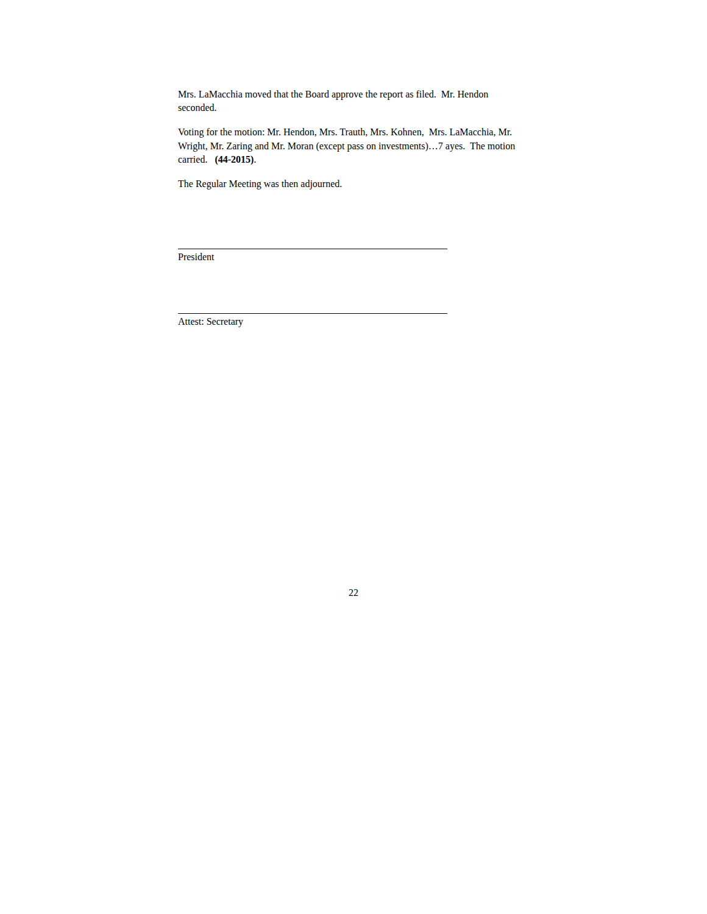Mrs. LaMacchia moved that the Board approve the report as filed. Mr. Hendon seconded.
Voting for the motion: Mr. Hendon, Mrs. Trauth, Mrs. Kohnen, Mrs. LaMacchia, Mr. Wright, Mr. Zaring and Mr. Moran (except pass on investments)…7 ayes. The motion carried. (44-2015).
The Regular Meeting was then adjourned.
President
Attest: Secretary
22